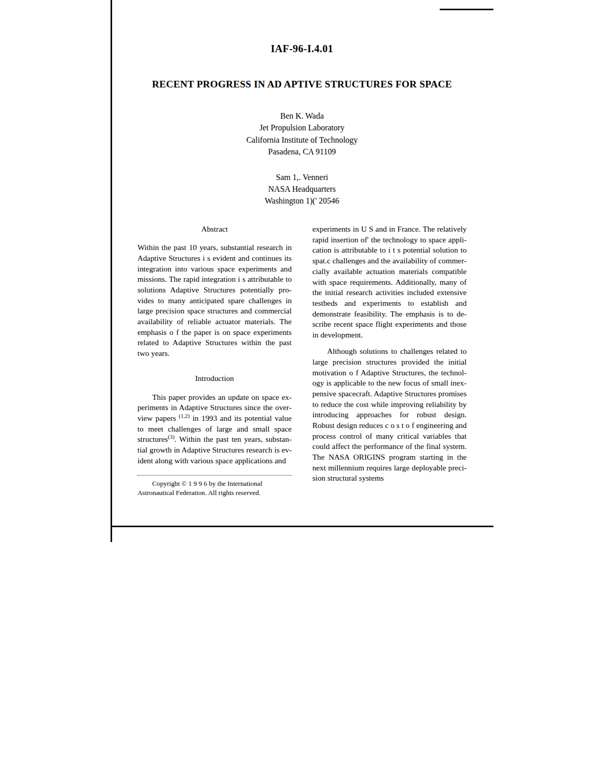IAF-96-I.4.01
RECENT PROGRESS IN AD APTIVE STRUCTURES FOR SPACE
Ben K. Wada
Jet Propulsion Laboratory
California Institute of Technology
Pasadena, CA 91109
Sam 1,. Venneri
NASA Headquarters
Washington 1)(' 20546
Abstract
Within the past 10 years, substantial research in Adaptive Structures i s evident and continues its integration into various space experiments and missions. The rapid integration i s attributable to solutions Adaptive Structures potentially provides to many anticipated spare challenges in large precision space structures and commercial availability of reliable actuator materials. The emphasis o f the paper is on space experiments related to Adaptive Structures within the past two years.
Introduction
This paper provides an update on space experiments in Adaptive Structures since the overview papers (1,2) in 1993 and its potential value to meet challenges of large and small space structures(3). Within the past ten years, substantial growth in Adaptive Structures research is evident along with various space applications and
Copyright © 1 9 9 6 by the International Astronautical Federation. All rights reserved.
experiments in U S and in France. The relatively rapid insertion of' the technology to space application is attributable to i t s potential solution to spat.c challenges and the availability of commercially available actuation materials compatible with space requirements. Additionally, many of the initial research activities included extensive testbeds and experiments to establish and demonstrate feasibility. The emphasis is to describe recent space flight experiments and those in development.
Although solutions to challenges related to large precision structures provided the initial motivation o f Adaptive Structures, the technology is applicable to the new focus of small inexpensive spacecraft. Adaptive Structures promises to reduce the cost while improving reliability by introducing approaches for robust design. Robust design reduces c o s t o f engineering and process control of many critical variables that could affect the performance of the final system. The NASA ORIGINS program starting in the next millennium requires large deployable precision structural systems